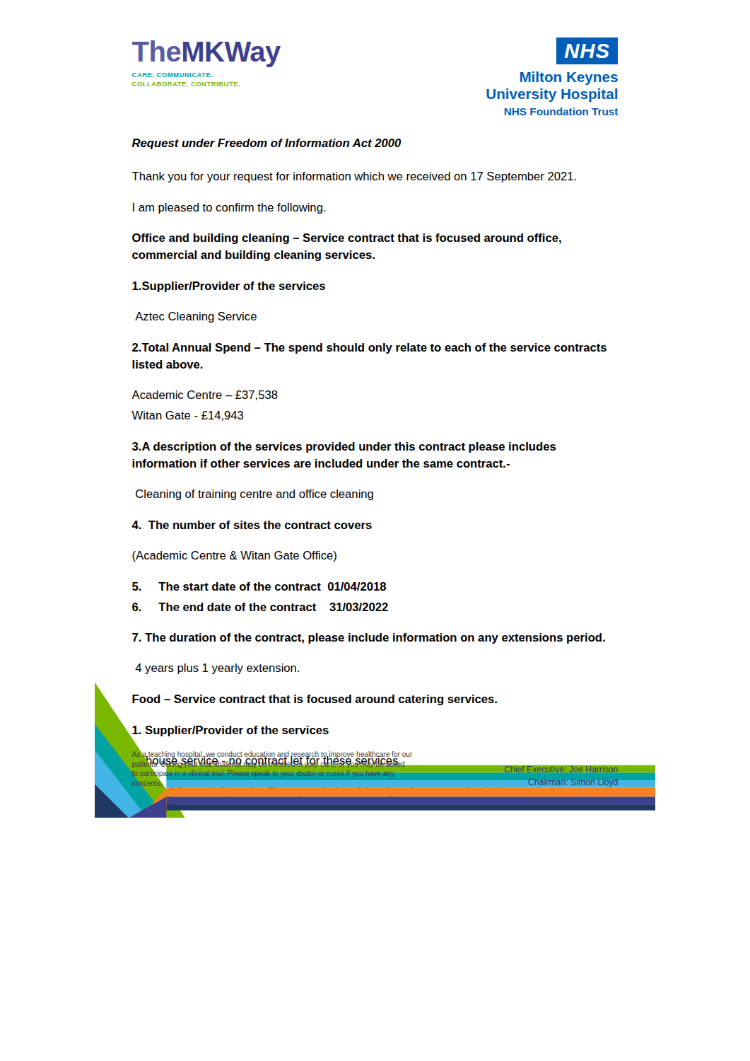The MK Way
CARE. COMMUNICATE.
COLLABORATE. CONTRIBUTE.
NHS
Milton Keynes
University Hospital
NHS Foundation Trust
Request under Freedom of Information Act 2000
Thank you for your request for information which we received on 17 September 2021.
I am pleased to confirm the following.
Office and building cleaning – Service contract that is focused around office, commercial and building cleaning services.
1.Supplier/Provider of the services
Aztec Cleaning Service
2.Total Annual Spend – The spend should only relate to each of the service contracts listed above.
Academic Centre – £37,538
Witan Gate - £14,943
3.A description of the services provided under this contract please includes information if other services are included under the same contract.-
Cleaning of training centre and office cleaning
4. The number of sites the contract covers
(Academic Centre & Witan Gate Office)
5. The start date of the contract 01/04/2018
6. The end date of the contract 31/03/2022
7. The duration of the contract, please include information on any extensions period.
4 years plus 1 yearly extension.
Food – Service contract that is focused around catering services.
1. Supplier/Provider of the services
In-house service - no contract let for these services.
2. Total Annual Spend – The spend should only relate to each of the service contracts listed
As a teaching hospital, we conduct education and research to improve healthcare for our patients. During your visit students may be involved in your care, or you may be asked to participate in a clinical trial. Please speak to your doctor or nurse if you have any concerns.
Chief Executive: Joe Harrison
Chairman: Simon Lloyd